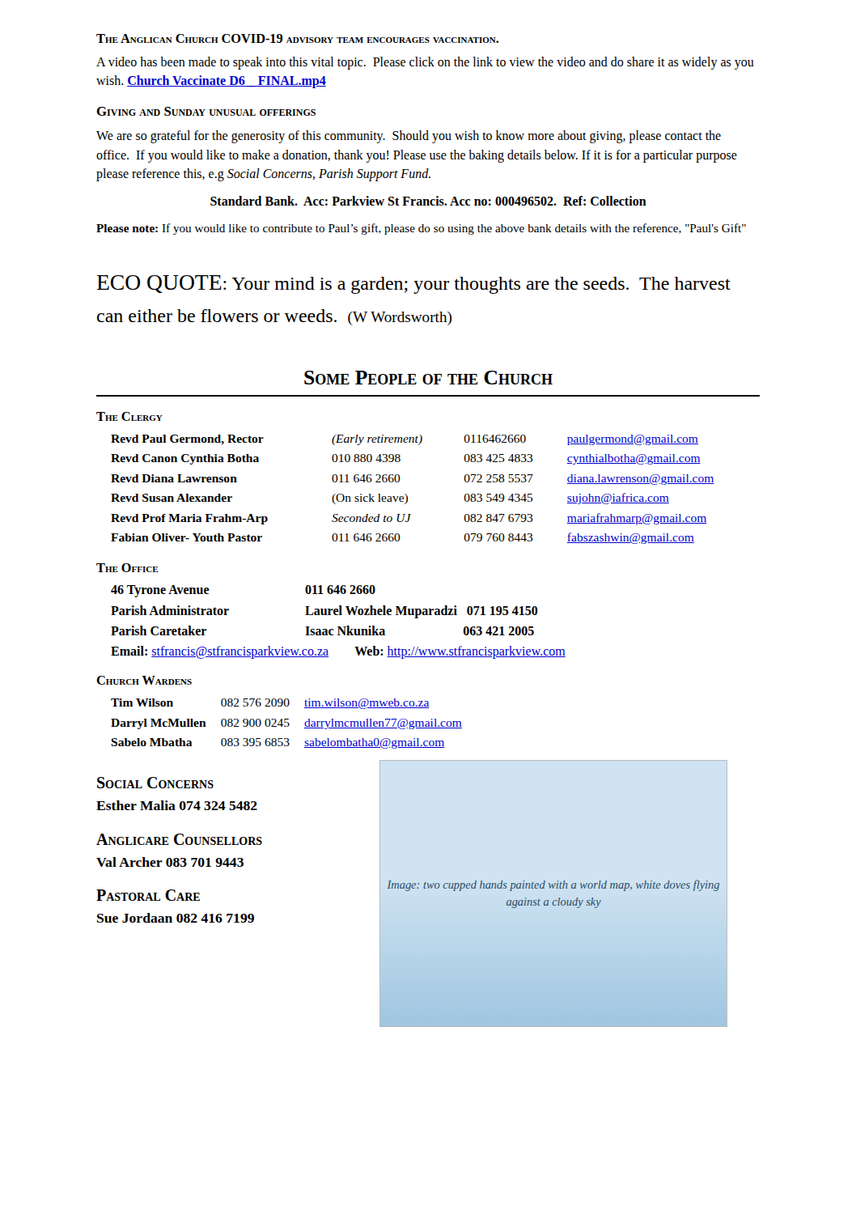The Anglican Church COVID-19 advisory team encourages vaccination.
A video has been made to speak into this vital topic. Please click on the link to view the video and do share it as widely as you wish. Church Vaccinate D6 _ FINAL.mp4
Giving and Sunday unusual offerings
We are so grateful for the generosity of this community. Should you wish to know more about giving, please contact the office. If you would like to make a donation, thank you! Please use the baking details below. If it is for a particular purpose please reference this, e.g Social Concerns, Parish Support Fund.
Standard Bank. Acc: Parkview St Francis. Acc no: 000496502. Ref: Collection
Please note: If you would like to contribute to Paul’s gift, please do so using the above bank details with the reference, "Paul's Gift"
ECO QUOTE: Your mind is a garden; your thoughts are the seeds. The harvest can either be flowers or weeds. (W Wordsworth)
Some People of the Church
The Clergy
| Revd Paul Germond, Rector | (Early retirement) | 0116462660 | paulgermond@gmail.com |
| Revd Canon Cynthia Botha | 010 880 4398 | 083 425 4833 | cynthialbotha@gmail.com |
| Revd Diana Lawrenson | 011 646 2660 | 072 258 5537 | diana.lawrenson@gmail.com |
| Revd Susan Alexander | (On sick leave) | 083 549 4345 | sujohn@iafrica.com |
| Revd Prof Maria Frahm-Arp | Seconded to UJ | 082 847 6793 | mariafrahmarp@gmail.com |
| Fabian Oliver- Youth Pastor | 011 646 2660 | 079 760 8443 | fabszashwin@gmail.com |
The Office
46 Tyrone Avenue
011 646 2660
Parish Administrator
Laurel Wozhele Muparadzi 071 195 4150
Parish Caretaker
Isaac Nkunika 063 421 2005
Email: stfrancis@stfrancisparkview.co.za Web: http://www.stfrancisparkview.com
Church Wardens
| Tim Wilson | 082 576 2090 | tim.wilson@mweb.co.za |
| Darryl McMullen | 082 900 0245 | darrylmcmullen77@gmail.com |
| Sabelo Mbatha | 083 395 6853 | sabelombatha0@gmail.com |
Social Concerns
Esther Malia 074 324 5482
Anglicare Counsellors
Val Archer 083 701 9443
Pastoral Care
Sue Jordaan 082 416 7199
Image: two cupped hands painted with a world map, white doves flying against a cloudy sky